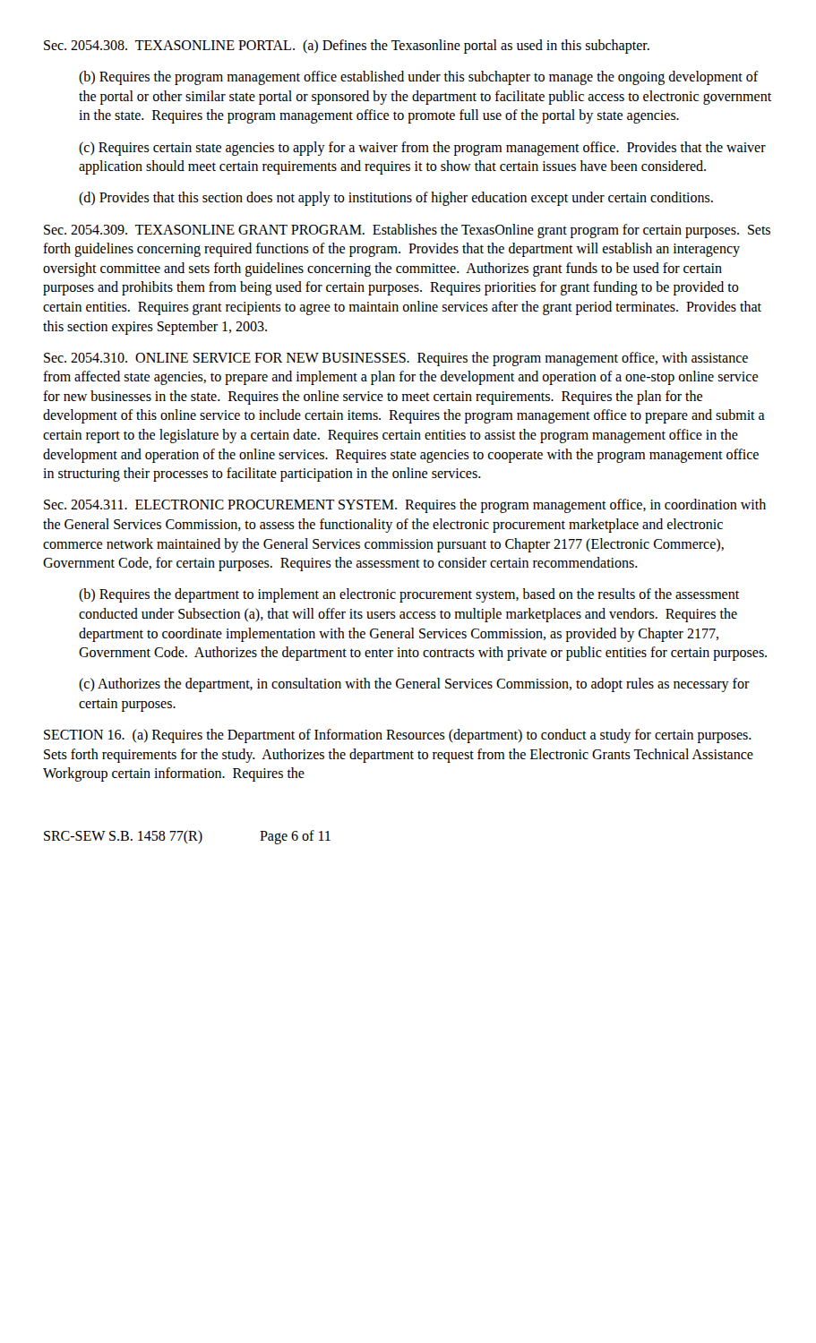Sec. 2054.308. TEXASONLINE PORTAL. (a) Defines the Texasonline portal as used in this subchapter.
(b) Requires the program management office established under this subchapter to manage the ongoing development of the portal or other similar state portal or sponsored by the department to facilitate public access to electronic government in the state. Requires the program management office to promote full use of the portal by state agencies.
(c) Requires certain state agencies to apply for a waiver from the program management office. Provides that the waiver application should meet certain requirements and requires it to show that certain issues have been considered.
(d) Provides that this section does not apply to institutions of higher education except under certain conditions.
Sec. 2054.309. TEXASONLINE GRANT PROGRAM. Establishes the TexasOnline grant program for certain purposes. Sets forth guidelines concerning required functions of the program. Provides that the department will establish an interagency oversight committee and sets forth guidelines concerning the committee. Authorizes grant funds to be used for certain purposes and prohibits them from being used for certain purposes. Requires priorities for grant funding to be provided to certain entities. Requires grant recipients to agree to maintain online services after the grant period terminates. Provides that this section expires September 1, 2003.
Sec. 2054.310. ONLINE SERVICE FOR NEW BUSINESSES. Requires the program management office, with assistance from affected state agencies, to prepare and implement a plan for the development and operation of a one-stop online service for new businesses in the state. Requires the online service to meet certain requirements. Requires the plan for the development of this online service to include certain items. Requires the program management office to prepare and submit a certain report to the legislature by a certain date. Requires certain entities to assist the program management office in the development and operation of the online services. Requires state agencies to cooperate with the program management office in structuring their processes to facilitate participation in the online services.
Sec. 2054.311. ELECTRONIC PROCUREMENT SYSTEM. Requires the program management office, in coordination with the General Services Commission, to assess the functionality of the electronic procurement marketplace and electronic commerce network maintained by the General Services commission pursuant to Chapter 2177 (Electronic Commerce), Government Code, for certain purposes. Requires the assessment to consider certain recommendations.
(b) Requires the department to implement an electronic procurement system, based on the results of the assessment conducted under Subsection (a), that will offer its users access to multiple marketplaces and vendors. Requires the department to coordinate implementation with the General Services Commission, as provided by Chapter 2177, Government Code. Authorizes the department to enter into contracts with private or public entities for certain purposes.
(c) Authorizes the department, in consultation with the General Services Commission, to adopt rules as necessary for certain purposes.
SECTION 16. (a) Requires the Department of Information Resources (department) to conduct a study for certain purposes. Sets forth requirements for the study. Authorizes the department to request from the Electronic Grants Technical Assistance Workgroup certain information. Requires the
SRC-SEW S.B. 1458 77(R) Page 6 of 11